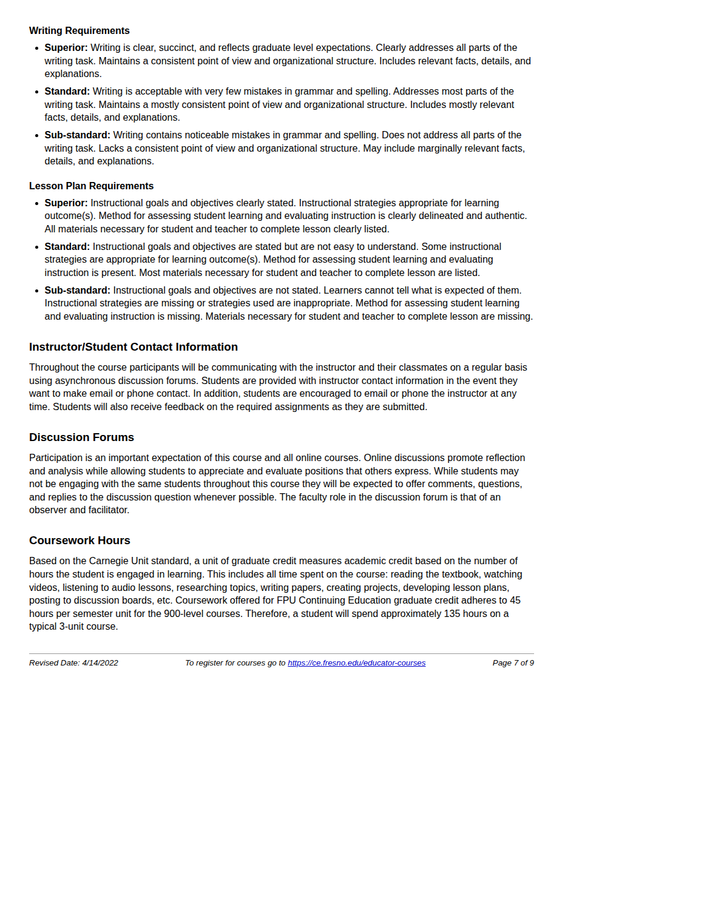Writing Requirements
Superior: Writing is clear, succinct, and reflects graduate level expectations. Clearly addresses all parts of the writing task. Maintains a consistent point of view and organizational structure. Includes relevant facts, details, and explanations.
Standard: Writing is acceptable with very few mistakes in grammar and spelling. Addresses most parts of the writing task. Maintains a mostly consistent point of view and organizational structure. Includes mostly relevant facts, details, and explanations.
Sub-standard: Writing contains noticeable mistakes in grammar and spelling. Does not address all parts of the writing task. Lacks a consistent point of view and organizational structure. May include marginally relevant facts, details, and explanations.
Lesson Plan Requirements
Superior: Instructional goals and objectives clearly stated. Instructional strategies appropriate for learning outcome(s). Method for assessing student learning and evaluating instruction is clearly delineated and authentic. All materials necessary for student and teacher to complete lesson clearly listed.
Standard: Instructional goals and objectives are stated but are not easy to understand. Some instructional strategies are appropriate for learning outcome(s). Method for assessing student learning and evaluating instruction is present. Most materials necessary for student and teacher to complete lesson are listed.
Sub-standard: Instructional goals and objectives are not stated. Learners cannot tell what is expected of them. Instructional strategies are missing or strategies used are inappropriate. Method for assessing student learning and evaluating instruction is missing. Materials necessary for student and teacher to complete lesson are missing.
Instructor/Student Contact Information
Throughout the course participants will be communicating with the instructor and their classmates on a regular basis using asynchronous discussion forums. Students are provided with instructor contact information in the event they want to make email or phone contact. In addition, students are encouraged to email or phone the instructor at any time. Students will also receive feedback on the required assignments as they are submitted.
Discussion Forums
Participation is an important expectation of this course and all online courses. Online discussions promote reflection and analysis while allowing students to appreciate and evaluate positions that others express. While students may not be engaging with the same students throughout this course they will be expected to offer comments, questions, and replies to the discussion question whenever possible. The faculty role in the discussion forum is that of an observer and facilitator.
Coursework Hours
Based on the Carnegie Unit standard, a unit of graduate credit measures academic credit based on the number of hours the student is engaged in learning. This includes all time spent on the course: reading the textbook, watching videos, listening to audio lessons, researching topics, writing papers, creating projects, developing lesson plans, posting to discussion boards, etc. Coursework offered for FPU Continuing Education graduate credit adheres to 45 hours per semester unit for the 900-level courses. Therefore, a student will spend approximately 135 hours on a typical 3-unit course.
Revised Date: 4/14/2022 To register for courses go to https://ce.fresno.edu/educator-courses Page 7 of 9